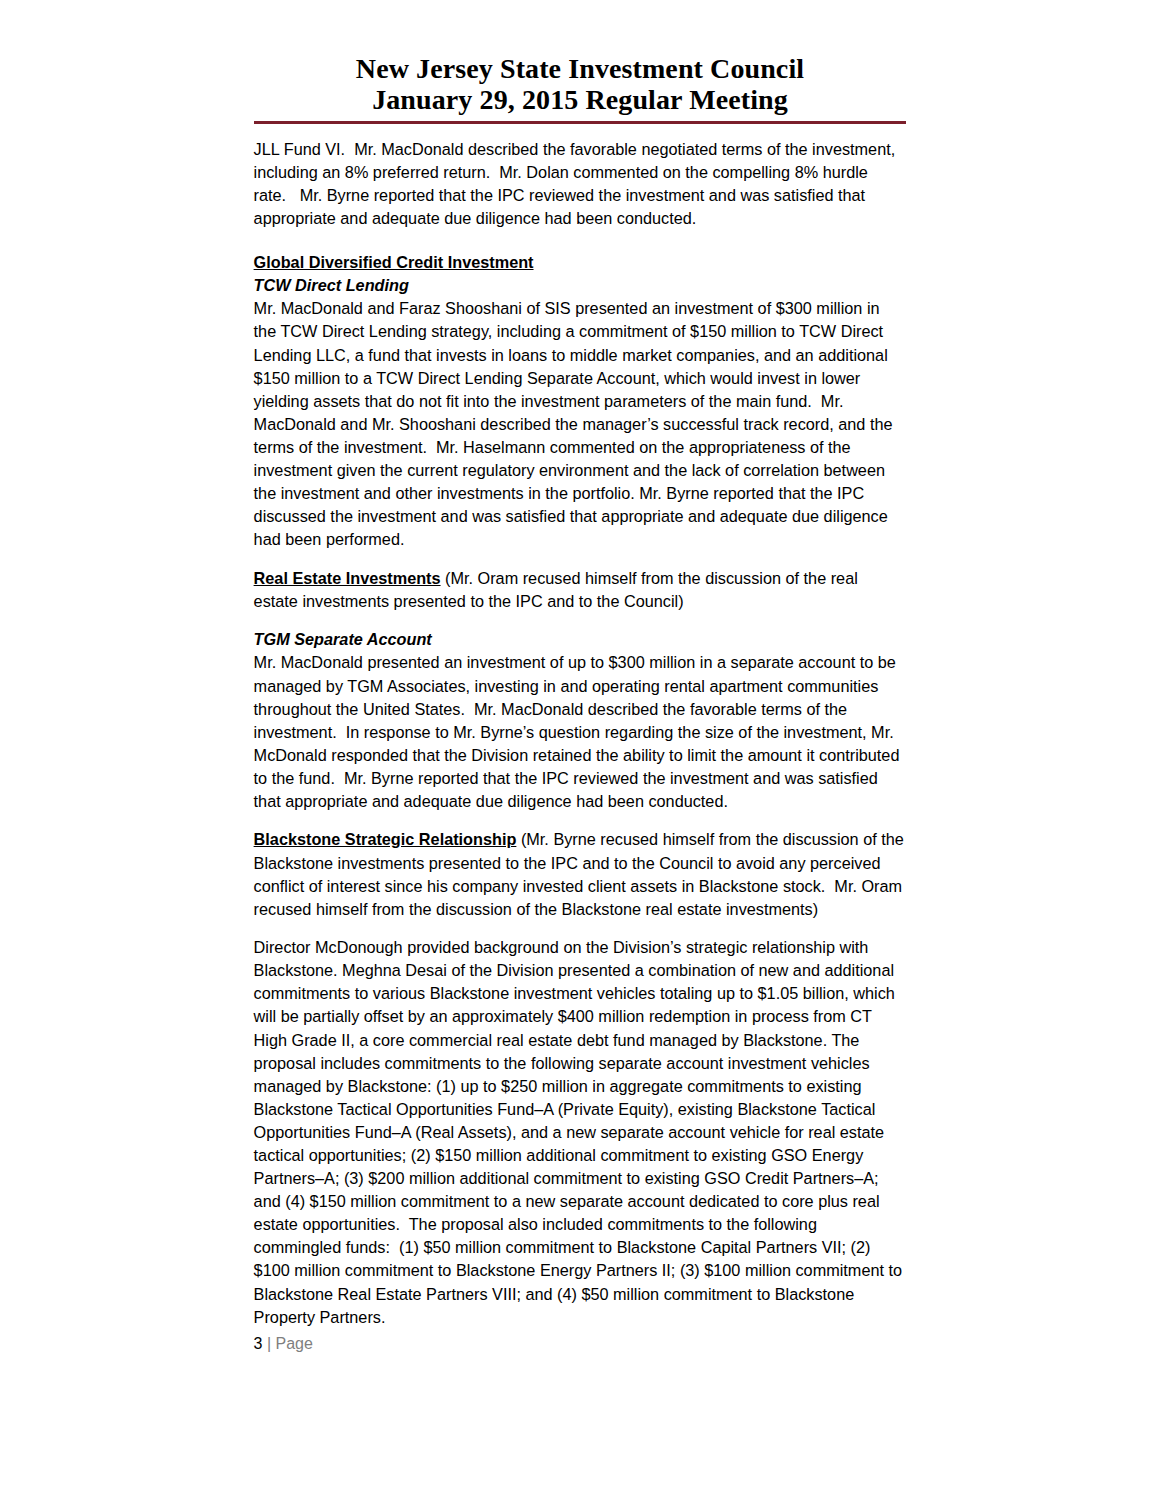New Jersey State Investment Council January 29, 2015 Regular Meeting
JLL Fund VI. Mr. MacDonald described the favorable negotiated terms of the investment, including an 8% preferred return. Mr. Dolan commented on the compelling 8% hurdle rate. Mr. Byrne reported that the IPC reviewed the investment and was satisfied that appropriate and adequate due diligence had been conducted.
Global Diversified Credit Investment
TCW Direct Lending
Mr. MacDonald and Faraz Shooshani of SIS presented an investment of $300 million in the TCW Direct Lending strategy, including a commitment of $150 million to TCW Direct Lending LLC, a fund that invests in loans to middle market companies, and an additional $150 million to a TCW Direct Lending Separate Account, which would invest in lower yielding assets that do not fit into the investment parameters of the main fund. Mr. MacDonald and Mr. Shooshani described the manager’s successful track record, and the terms of the investment. Mr. Haselmann commented on the appropriateness of the investment given the current regulatory environment and the lack of correlation between the investment and other investments in the portfolio. Mr. Byrne reported that the IPC discussed the investment and was satisfied that appropriate and adequate due diligence had been performed.
Real Estate Investments (Mr. Oram recused himself from the discussion of the real estate investments presented to the IPC and to the Council)
TGM Separate Account
Mr. MacDonald presented an investment of up to $300 million in a separate account to be managed by TGM Associates, investing in and operating rental apartment communities throughout the United States. Mr. MacDonald described the favorable terms of the investment. In response to Mr. Byrne’s question regarding the size of the investment, Mr. McDonald responded that the Division retained the ability to limit the amount it contributed to the fund. Mr. Byrne reported that the IPC reviewed the investment and was satisfied that appropriate and adequate due diligence had been conducted.
Blackstone Strategic Relationship (Mr. Byrne recused himself from the discussion of the Blackstone investments presented to the IPC and to the Council to avoid any perceived conflict of interest since his company invested client assets in Blackstone stock. Mr. Oram recused himself from the discussion of the Blackstone real estate investments)
Director McDonough provided background on the Division’s strategic relationship with Blackstone. Meghna Desai of the Division presented a combination of new and additional commitments to various Blackstone investment vehicles totaling up to $1.05 billion, which will be partially offset by an approximately $400 million redemption in process from CT High Grade II, a core commercial real estate debt fund managed by Blackstone. The proposal includes commitments to the following separate account investment vehicles managed by Blackstone: (1) up to $250 million in aggregate commitments to existing Blackstone Tactical Opportunities Fund–A (Private Equity), existing Blackstone Tactical Opportunities Fund–A (Real Assets), and a new separate account vehicle for real estate tactical opportunities; (2) $150 million additional commitment to existing GSO Energy Partners–A; (3) $200 million additional commitment to existing GSO Credit Partners–A; and (4) $150 million commitment to a new separate account dedicated to core plus real estate opportunities. The proposal also included commitments to the following commingled funds: (1) $50 million commitment to Blackstone Capital Partners VII; (2) $100 million commitment to Blackstone Energy Partners II; (3) $100 million commitment to Blackstone Real Estate Partners VIII; and (4) $50 million commitment to Blackstone Property Partners.
3 | Page